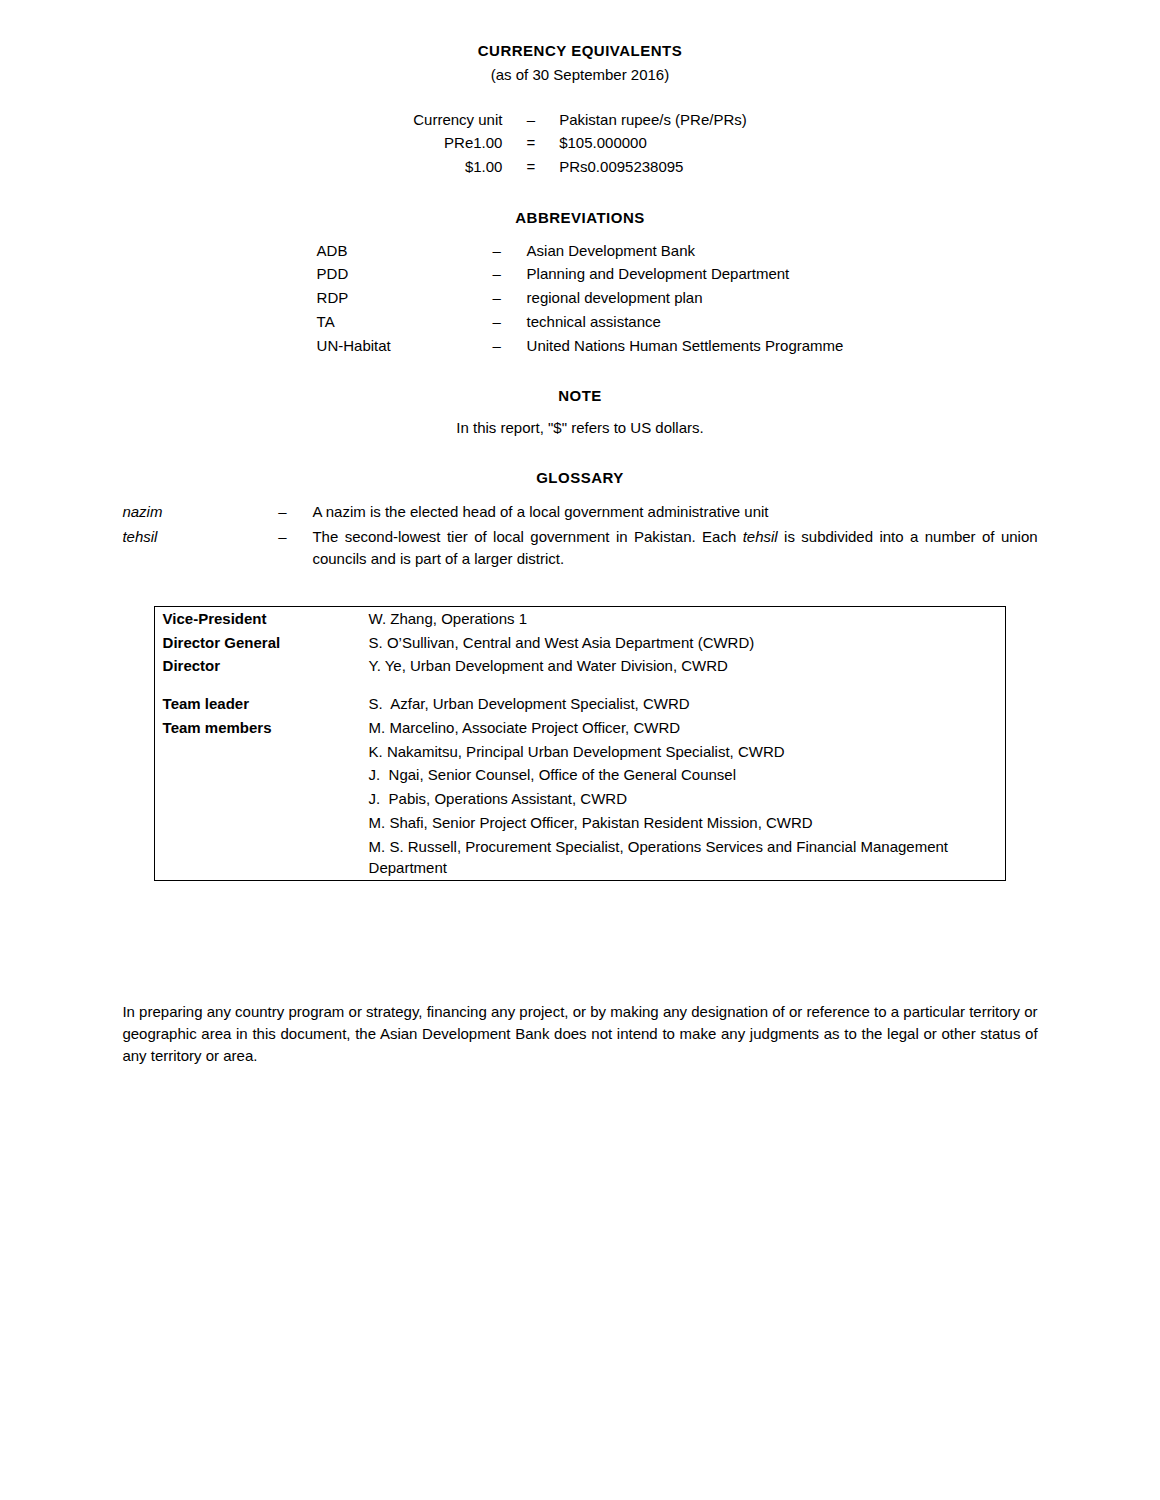CURRENCY EQUIVALENTS
(as of 30 September 2016)
| Currency unit | – | Pakistan rupee/s (PRe/PRs) |
| PRe1.00 | = | $105.000000 |
| $1.00 | = | PRs0.0095238095 |
ABBREVIATIONS
| ADB | – | Asian Development Bank |
| PDD | – | Planning and Development Department |
| RDP | – | regional development plan |
| TA | – | technical assistance |
| UN-Habitat | – | United Nations Human Settlements Programme |
NOTE
In this report, "$" refers to US dollars.
GLOSSARY
| nazim | – | A nazim is the elected head of a local government administrative unit |
| tehsil | – | The second-lowest tier of local government in Pakistan. Each tehsil is subdivided into a number of union councils and is part of a larger district. |
| Vice-President | W. Zhang, Operations 1 |
| Director General | S. O’Sullivan, Central and West Asia Department (CWRD) |
| Director | Y. Ye, Urban Development and Water Division, CWRD |
| Team leader | S. Azfar, Urban Development Specialist, CWRD |
| Team members | M. Marcelino, Associate Project Officer, CWRD |
| | K. Nakamitsu, Principal Urban Development Specialist, CWRD |
| | J. Ngai, Senior Counsel, Office of the General Counsel |
| | J. Pabis, Operations Assistant, CWRD |
| | M. Shafi, Senior Project Officer, Pakistan Resident Mission, CWRD |
| | M. S. Russell, Procurement Specialist, Operations Services and Financial Management Department |
In preparing any country program or strategy, financing any project, or by making any designation of or reference to a particular territory or geographic area in this document, the Asian Development Bank does not intend to make any judgments as to the legal or other status of any territory or area.